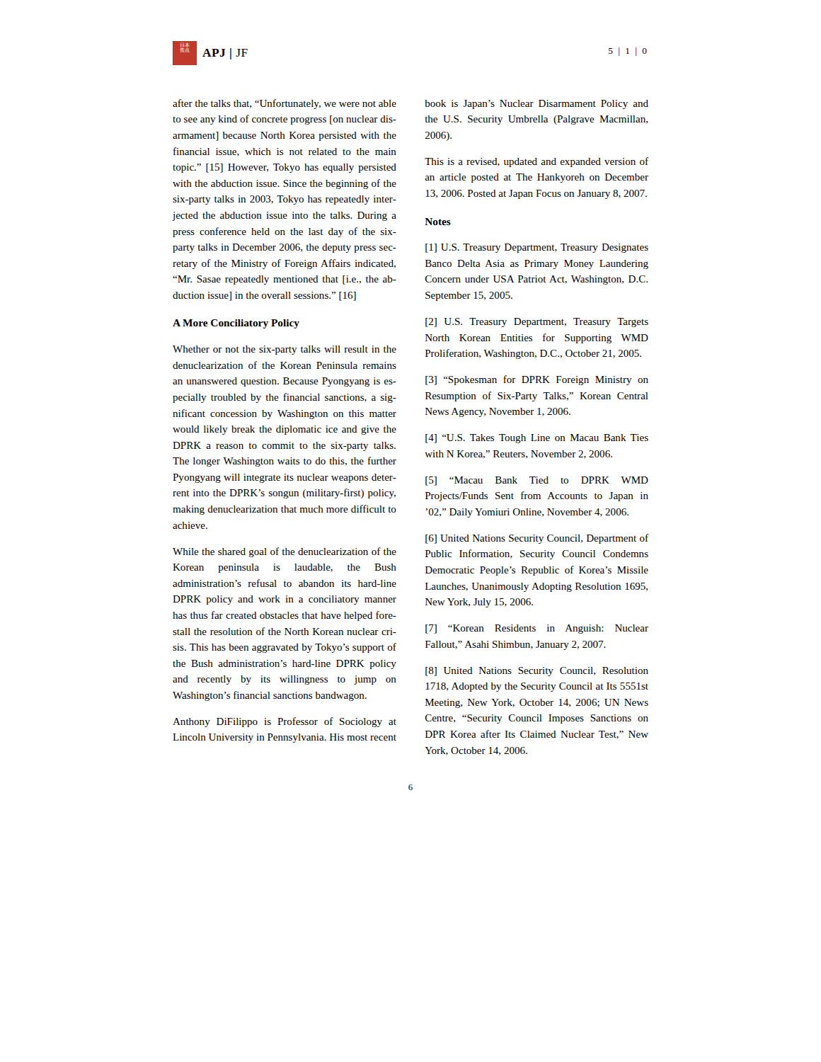日本
焦点
APJ | JF
5 | 1 | 0
after the talks that, “Unfortunately, we were not able to see any kind of concrete progress [on nuclear disarmament] because North Korea persisted with the financial issue, which is not related to the main topic.” [15] However, Tokyo has equally persisted with the abduction issue. Since the beginning of the six-party talks in 2003, Tokyo has repeatedly interjected the abduction issue into the talks. During a press conference held on the last day of the six-party talks in December 2006, the deputy press secretary of the Ministry of Foreign Affairs indicated, “Mr. Sasae repeatedly mentioned that [i.e., the abduction issue] in the overall sessions.” [16]
A More Conciliatory Policy
Whether or not the six-party talks will result in the denuclearization of the Korean Peninsula remains an unanswered question. Because Pyongyang is especially troubled by the financial sanctions, a significant concession by Washington on this matter would likely break the diplomatic ice and give the DPRK a reason to commit to the six-party talks. The longer Washington waits to do this, the further Pyongyang will integrate its nuclear weapons deterrent into the DPRK’s songun (military-first) policy, making denuclearization that much more difficult to achieve.
While the shared goal of the denuclearization of the Korean peninsula is laudable, the Bush administration’s refusal to abandon its hard-line DPRK policy and work in a conciliatory manner has thus far created obstacles that have helped forestall the resolution of the North Korean nuclear crisis. This has been aggravated by Tokyo’s support of the Bush administration’s hard-line DPRK policy and recently by its willingness to jump on Washington’s financial sanctions bandwagon.
Anthony DiFilippo is Professor of Sociology at Lincoln University in Pennsylvania. His most recent book is Japan’s Nuclear Disarmament Policy and the U.S. Security Umbrella (Palgrave Macmillan, 2006).
This is a revised, updated and expanded version of an article posted at The Hankyoreh on December 13, 2006. Posted at Japan Focus on January 8, 2007.
Notes
[1] U.S. Treasury Department, Treasury Designates Banco Delta Asia as Primary Money Laundering Concern under USA Patriot Act, Washington, D.C. September 15, 2005.
[2] U.S. Treasury Department, Treasury Targets North Korean Entities for Supporting WMD Proliferation, Washington, D.C., October 21, 2005.
[3] “Spokesman for DPRK Foreign Ministry on Resumption of Six-Party Talks,” Korean Central News Agency, November 1, 2006.
[4] “U.S. Takes Tough Line on Macau Bank Ties with N Korea,” Reuters, November 2, 2006.
[5] “Macau Bank Tied to DPRK WMD Projects/Funds Sent from Accounts to Japan in ’02,” Daily Yomiuri Online, November 4, 2006.
[6] United Nations Security Council, Department of Public Information, Security Council Condemns Democratic People’s Republic of Korea’s Missile Launches, Unanimously Adopting Resolution 1695, New York, July 15, 2006.
[7] “Korean Residents in Anguish: Nuclear Fallout,” Asahi Shimbun, January 2, 2007.
[8] United Nations Security Council, Resolution 1718, Adopted by the Security Council at Its 5551st Meeting, New York, October 14, 2006; UN News Centre, “Security Council Imposes Sanctions on DPR Korea after Its Claimed Nuclear Test,” New York, October 14, 2006.
6